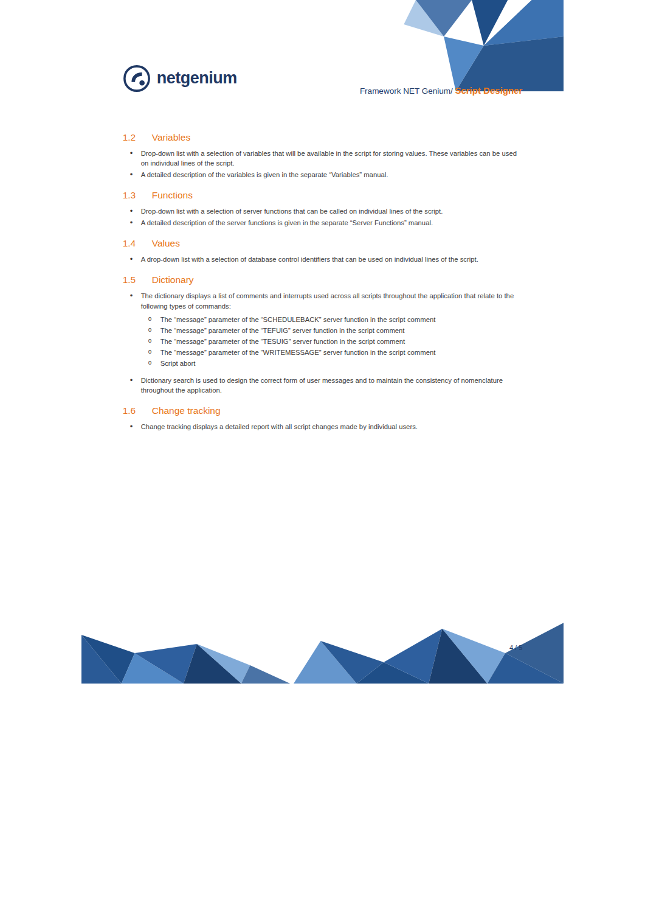netgenium
Framework NET Genium/ Script Designer
1.2 Variables
Drop-down list with a selection of variables that will be available in the script for storing values. These variables can be used on individual lines of the script.
A detailed description of the variables is given in the separate “Variables” manual.
1.3 Functions
Drop-down list with a selection of server functions that can be called on individual lines of the script.
A detailed description of the server functions is given in the separate “Server Functions” manual.
1.4 Values
A drop-down list with a selection of database control identifiers that can be used on individual lines of the script.
1.5 Dictionary
The dictionary displays a list of comments and interrupts used across all scripts throughout the application that relate to the following types of commands:
The “message” parameter of the “SCHEDULEBACK” server function in the script comment
The “message” parameter of the “TEFUIG” server function in the script comment
The “message” parameter of the “TESUIG” server function in the script comment
The “message” parameter of the “WRITEMESSAGE” server function in the script comment
Script abort
Dictionary search is used to design the correct form of user messages and to maintain the consistency of nomenclature throughout the application.
1.6 Change tracking
Change tracking displays a detailed report with all script changes made by individual users.
4 / 5